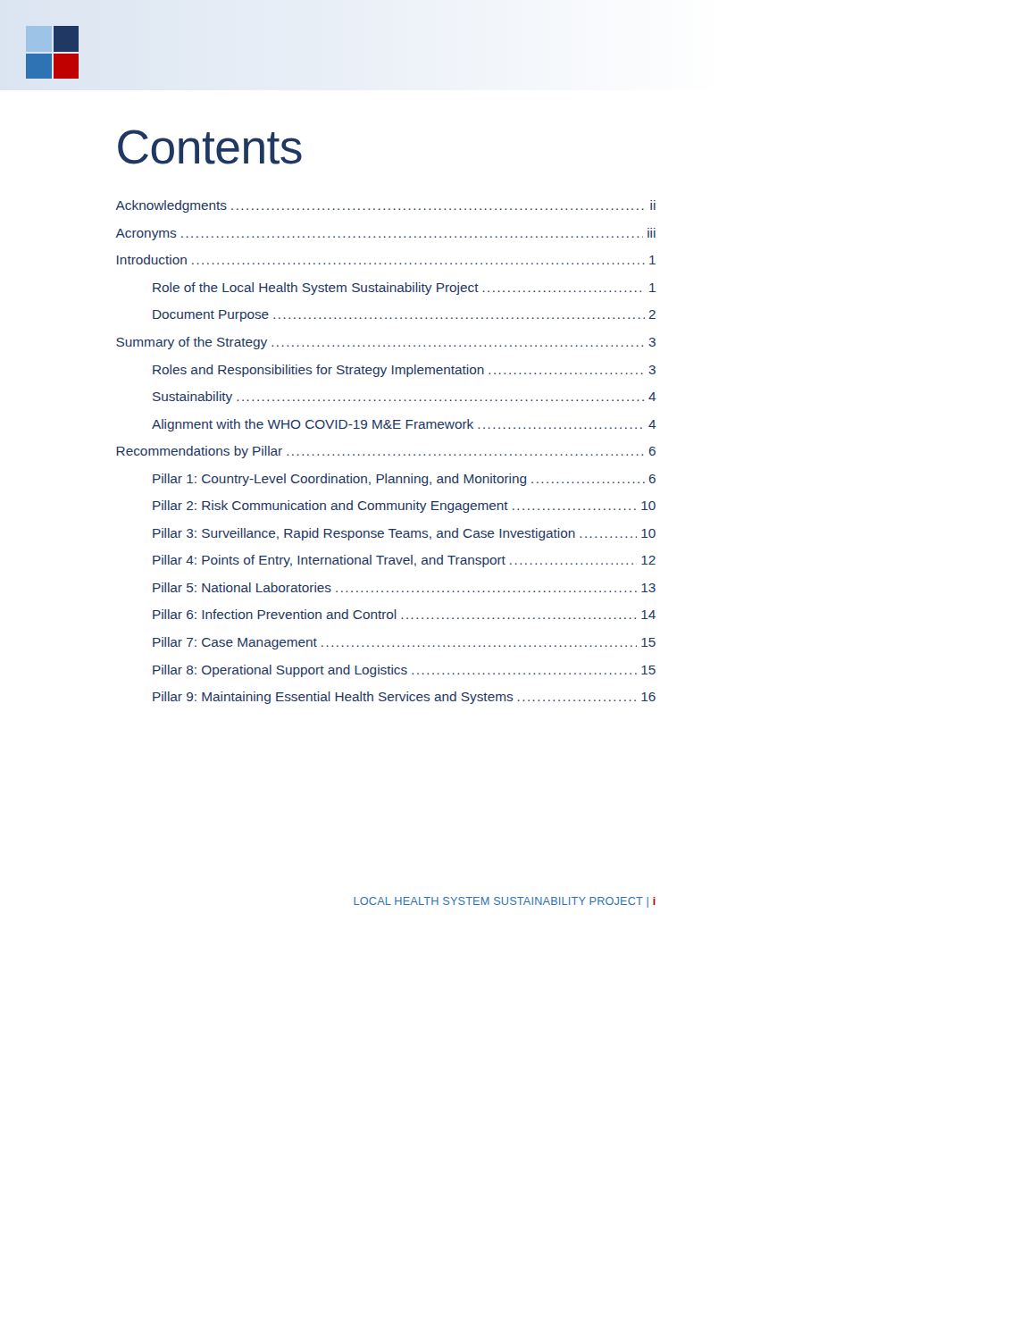Contents
Acknowledgments .................................................................................................................. ii
Acronyms ............................................................................................................................. iii
Introduction ........................................................................................................................... 1
Role of the Local Health System Sustainability Project ............................................. 1
Document Purpose ................................................................................................ 2
Summary of the Strategy .............................................................................................. 3
Roles and Responsibilities for Strategy Implementation ........................................... 3
Sustainability ......................................................................................................... 4
Alignment with the WHO COVID-19 M&E Framework .............................................. 4
Recommendations by Pillar ........................................................................................... 6
Pillar 1: Country-Level Coordination, Planning, and Monitoring ................................ 6
Pillar 2: Risk Communication and Community Engagement .................................... 10
Pillar 3: Surveillance, Rapid Response Teams, and Case Investigation .................. 10
Pillar 4: Points of Entry, International Travel, and Transport ................................... 12
Pillar 5: National Laboratories .................................................................................. 13
Pillar 6: Infection Prevention and Control .............................................................. 14
Pillar 7: Case Management ..................................................................................... 15
Pillar 8: Operational Support and Logistics ............................................................ 15
Pillar 9: Maintaining Essential Health Services and Systems .................................... 16
LOCAL HEALTH SYSTEM SUSTAINABILITY PROJECT | i